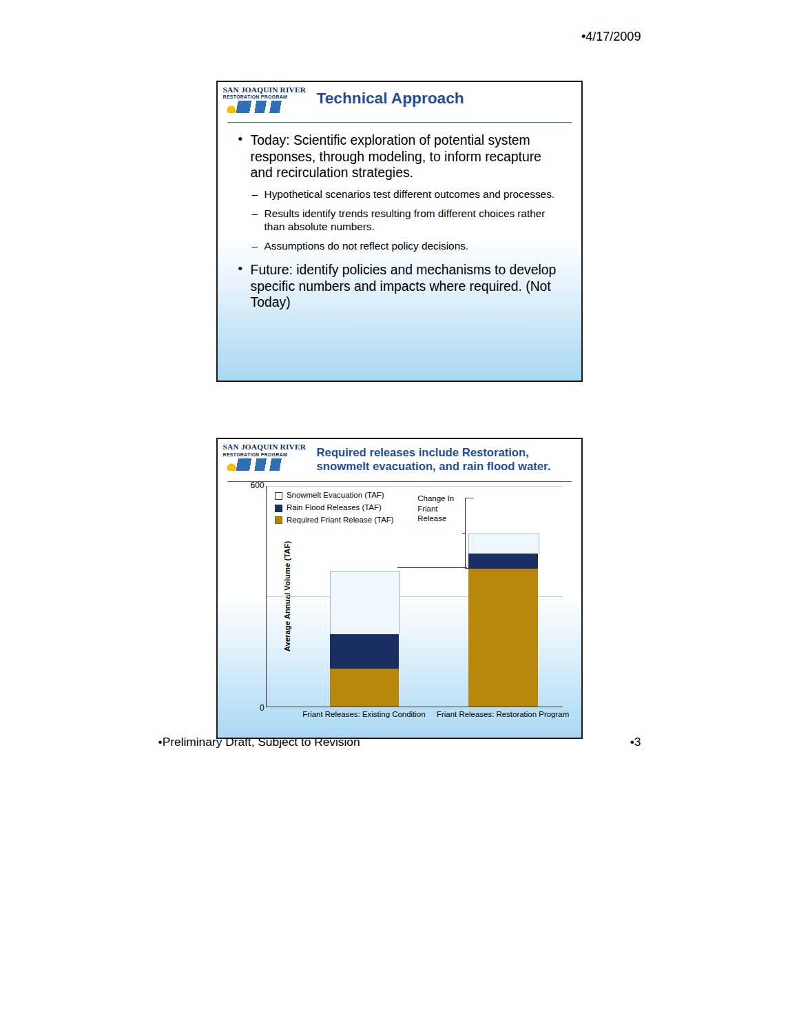•4/17/2009
SAN JOAQUIN RIVER
RESTORATION PROGRAM
Technical Approach
Today: Scientific exploration of potential system responses, through modeling, to inform recapture and recirculation strategies.
Hypothetical scenarios test different outcomes and processes.
Results identify trends resulting from different choices rather than absolute numbers.
Assumptions do not reflect policy decisions.
Future: identify policies and mechanisms to develop specific numbers and impacts where required. (Not Today)
SAN JOAQUIN RIVER
RESTORATION PROGRAM
Required releases include Restoration, snowmelt evacuation, and rain flood water.
Average Annual Volume (TAF)
600
0
Snowmelt Evacuation (TAF)
Rain Flood Releases (TAF)
Required Friant Release (TAF)
Change In Friant Release
Friant Releases: Existing Condition Friant Releases: Restoration Program
•Preliminary Draft, Subject to Revision
•3